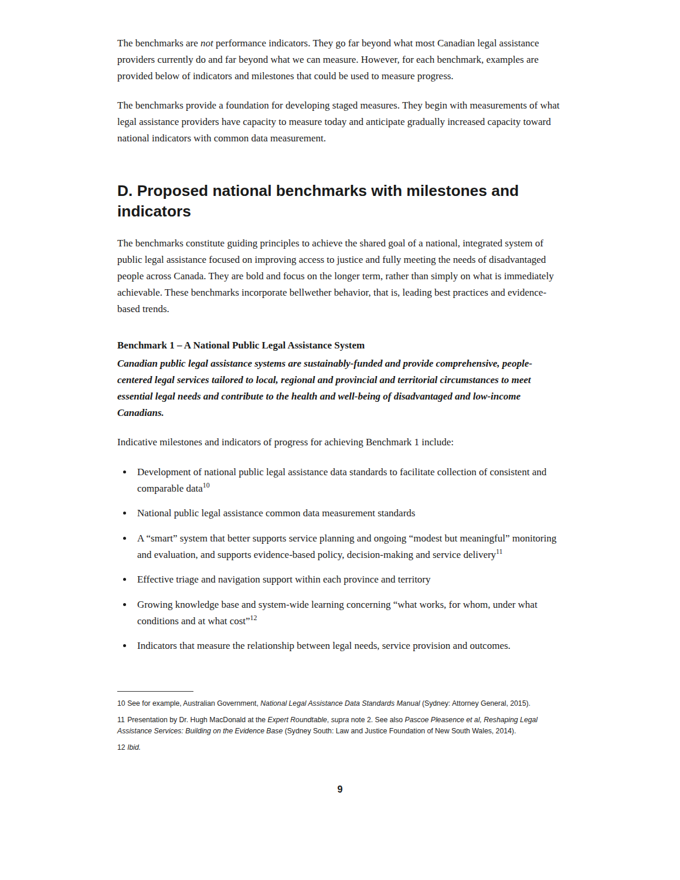The benchmarks are not performance indicators. They go far beyond what most Canadian legal assistance providers currently do and far beyond what we can measure. However, for each benchmark, examples are provided below of indicators and milestones that could be used to measure progress.
The benchmarks provide a foundation for developing staged measures. They begin with measurements of what legal assistance providers have capacity to measure today and anticipate gradually increased capacity toward national indicators with common data measurement.
D. Proposed national benchmarks with milestones and indicators
The benchmarks constitute guiding principles to achieve the shared goal of a national, integrated system of public legal assistance focused on improving access to justice and fully meeting the needs of disadvantaged people across Canada. They are bold and focus on the longer term, rather than simply on what is immediately achievable. These benchmarks incorporate bellwether behavior, that is, leading best practices and evidence-based trends.
Benchmark 1 – A National Public Legal Assistance System
Canadian public legal assistance systems are sustainably-funded and provide comprehensive, people-centered legal services tailored to local, regional and provincial and territorial circumstances to meet essential legal needs and contribute to the health and well-being of disadvantaged and low-income Canadians.
Indicative milestones and indicators of progress for achieving Benchmark 1 include:
Development of national public legal assistance data standards to facilitate collection of consistent and comparable data10
National public legal assistance common data measurement standards
A “smart” system that better supports service planning and ongoing “modest but meaningful” monitoring and evaluation, and supports evidence-based policy, decision-making and service delivery11
Effective triage and navigation support within each province and territory
Growing knowledge base and system-wide learning concerning “what works, for whom, under what conditions and at what cost”12
Indicators that measure the relationship between legal needs, service provision and outcomes.
10 See for example, Australian Government, National Legal Assistance Data Standards Manual (Sydney: Attorney General, 2015).
11 Presentation by Dr. Hugh MacDonald at the Expert Roundtable, supra note 2. See also Pascoe Pleasence et al, Reshaping Legal Assistance Services: Building on the Evidence Base (Sydney South: Law and Justice Foundation of New South Wales, 2014).
12 Ibid.
9